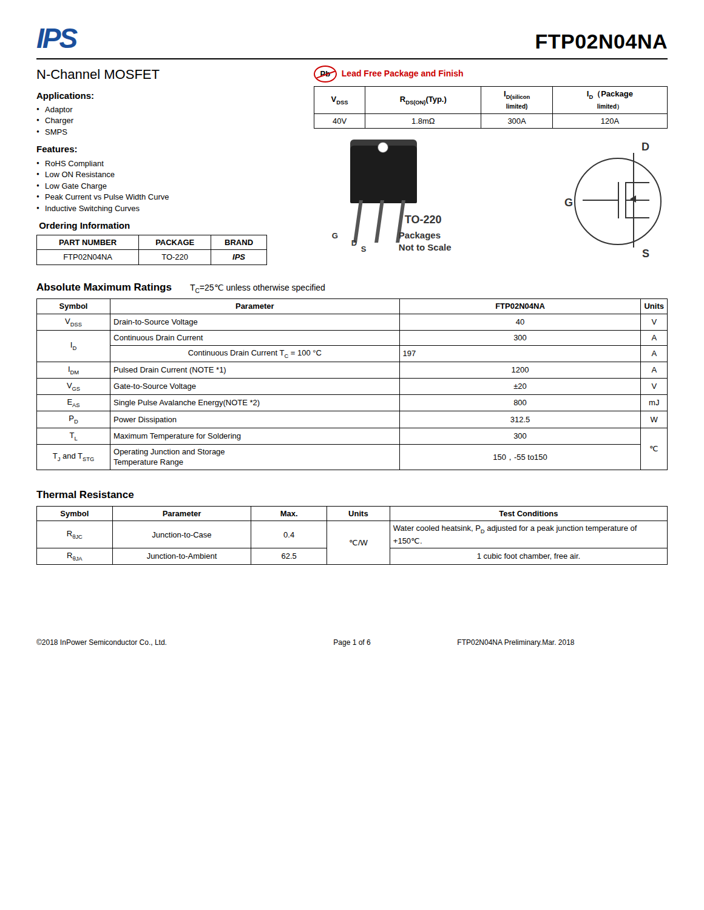IPS
FTP02N04NA
N-Channel MOSFET
Applications:
Adaptor
Charger
SMPS
Features:
RoHS Compliant
Low ON Resistance
Low Gate Charge
Peak Current vs Pulse Width Curve
Inductive Switching Curves
Ordering Information
| PART NUMBER | PACKAGE | BRAND |
| --- | --- | --- |
| FTP02N04NA | TO-220 | IPS |
Pb Lead Free Package and Finish
| V DSS | R DS(ON) (Typ.) | I D(silicon limited) | I D （Package limited） |
| --- | --- | --- | --- |
| 40V | 1.8mΩ | 300A | 120A |
G
D
S
TO-220
Packages
Not to Scale
D
S
G
Absolute Maximum Ratings
TC=25℃ unless otherwise specified
| Symbol | Parameter | FTP02N04NA | Units |
| --- | --- | --- | --- |
| V DSS | Drain-to-Source Voltage | 40 | V |
| I D | Continuous Drain Current | 300 | A |
| Continuous Drain Current T C = 100 °C | 197 | A |
| I DM | Pulsed Drain Current (NOTE *1) | 1200 | A |
| V GS | Gate-to-Source Voltage | ±20 | V |
| E AS | Single Pulse Avalanche Energy(NOTE *2) | 800 | mJ |
| P D | Power Dissipation | 312.5 | W |
| T L | Maximum Temperature for Soldering | 300 | ℃ |
| T J and T STG | Operating Junction and Storage Temperature Range | 150，-55 to150 |
Thermal Resistance
| Symbol | Parameter | Max. | Units | Test Conditions |
| --- | --- | --- | --- | --- |
| R θJC | Junction-to-Case | 0.4 | ℃/W | Water cooled heatsink, P D adjusted for a peak junction temperature of +150℃. |
| R θJA | Junction-to-Ambient | 62.5 | 1 cubic foot chamber, free air. |
©2018 InPower Semiconductor Co., Ltd.
Page 1 of 6
FTP02N04NA Preliminary.Mar. 2018